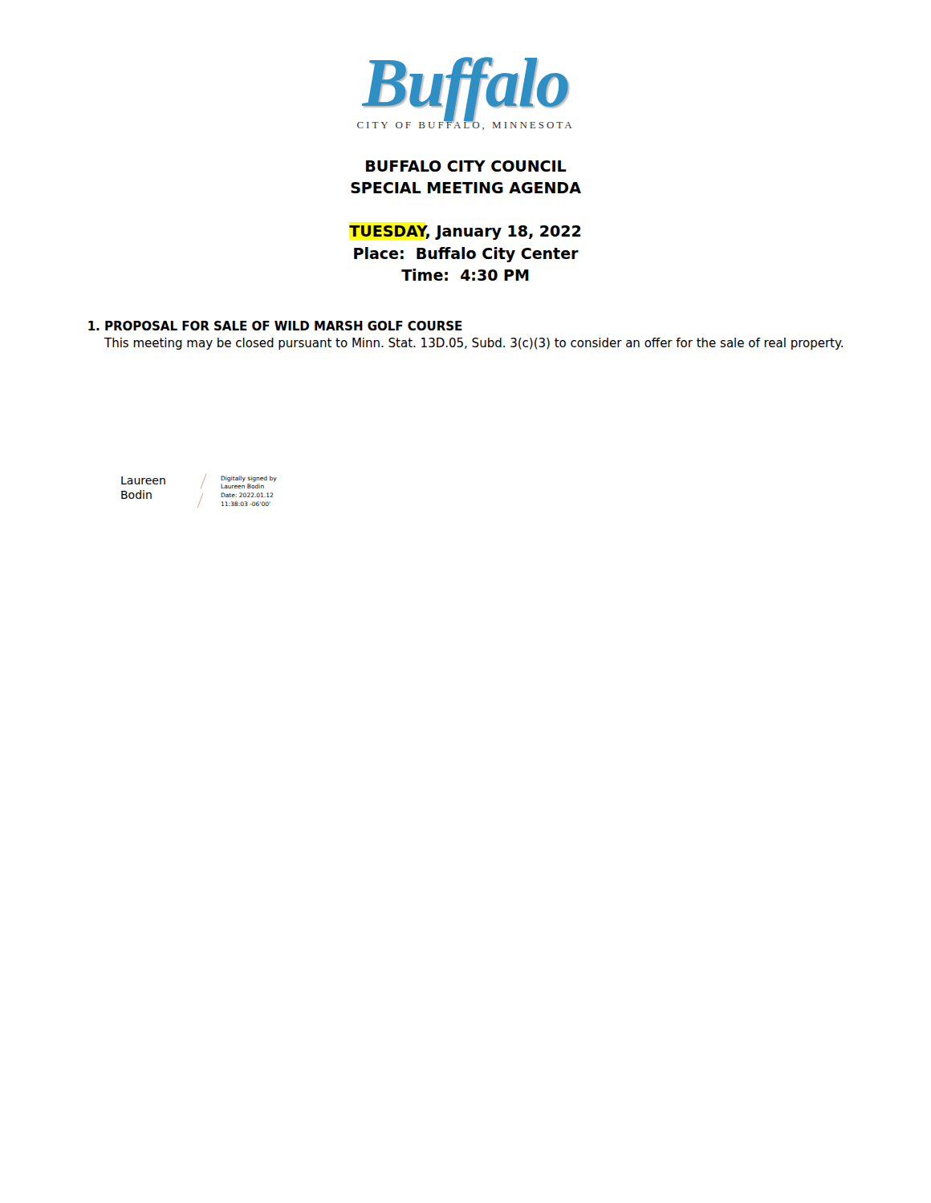Buffalo
CITY OF BUFFALO, MINNESOTA
BUFFALO CITY COUNCIL
SPECIAL MEETING AGENDA
TUESDAY, January 18, 2022
Place: Buffalo City Center
Time: 4:30 PM
PROPOSAL FOR SALE OF WILD MARSH GOLF COURSE
This meeting may be closed pursuant to Minn. Stat. 13D.05, Subd. 3(c)(3) to consider an offer for the sale of real property.
Laureen
Bodin
Digitally signed by
Laureen Bodin
Date: 2022.01.12
11:38:03 -06'00'